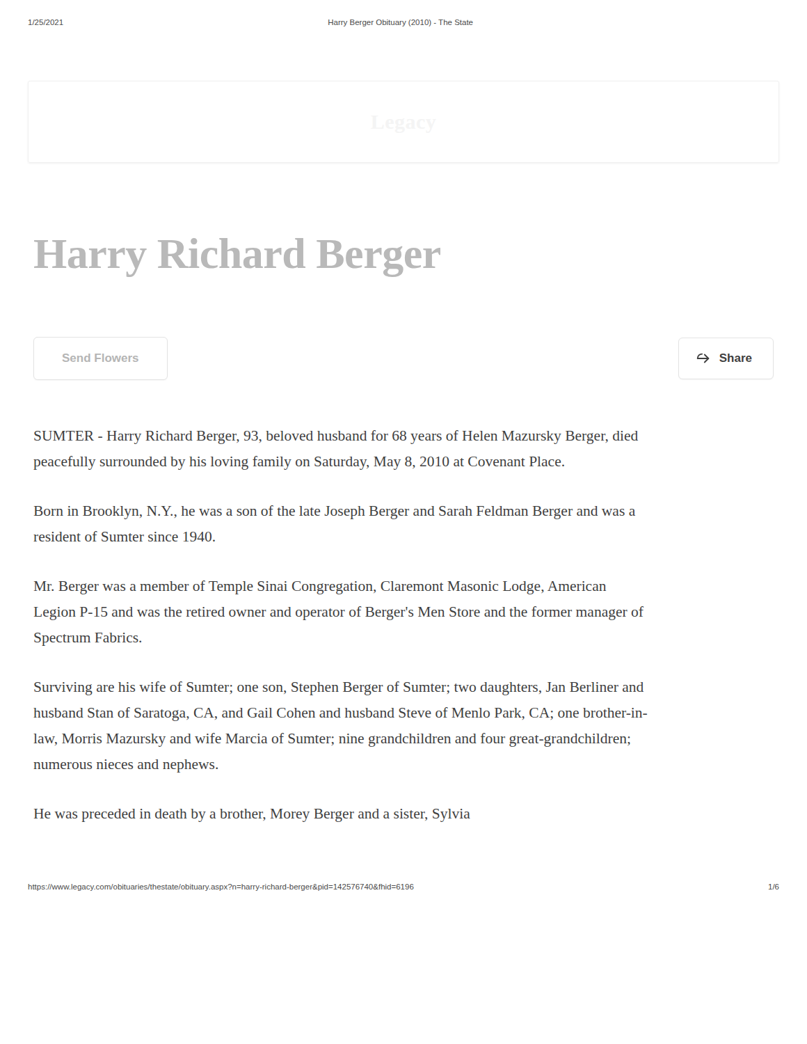1/25/2021 Harry Berger Obituary (2010) - The State
Legacy
Harry Richard Berger
Send Flowers Share
SUMTER - Harry Richard Berger, 93, beloved husband for 68 years of Helen Mazursky Berger, died peacefully surrounded by his loving family on Saturday, May 8, 2010 at Covenant Place.
Born in Brooklyn, N.Y., he was a son of the late Joseph Berger and Sarah Feldman Berger and was a resident of Sumter since 1940.
Mr. Berger was a member of Temple Sinai Congregation, Claremont Masonic Lodge, American Legion P-15 and was the retired owner and operator of Berger's Men Store and the former manager of Spectrum Fabrics.
Surviving are his wife of Sumter; one son, Stephen Berger of Sumter; two daughters, Jan Berliner and husband Stan of Saratoga, CA, and Gail Cohen and husband Steve of Menlo Park, CA; one brother-in-law, Morris Mazursky and wife Marcia of Sumter; nine grandchildren and four great-grandchildren; numerous nieces and nephews.
He was preceded in death by a brother, Morey Berger and a sister, Sylvia
https://www.legacy.com/obituaries/thestate/obituary.aspx?n=harry-richard-berger&pid=142576740&fhid=6196 1/6